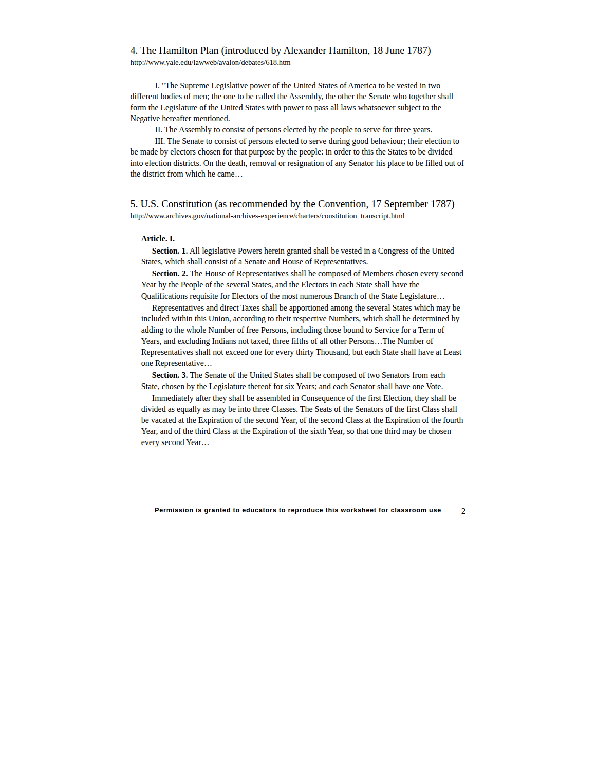4. The Hamilton Plan (introduced by Alexander Hamilton, 18 June 1787)
http://www.yale.edu/lawweb/avalon/debates/618.htm
I. "The Supreme Legislative power of the United States of America to be vested in two different bodies of men; the one to be called the Assembly, the other the Senate who together shall form the Legislature of the United States with power to pass all laws whatsoever subject to the Negative hereafter mentioned.
II. The Assembly to consist of persons elected by the people to serve for three years.
III. The Senate to consist of persons elected to serve during good behaviour; their election to be made by electors chosen for that purpose by the people: in order to this the States to be divided into election districts. On the death, removal or resignation of any Senator his place to be filled out of the district from which he came…
5. U.S. Constitution (as recommended by the Convention, 17 September 1787)
http://www.archives.gov/national-archives-experience/charters/constitution_transcript.html
Article. I.
Section. 1. All legislative Powers herein granted shall be vested in a Congress of the United States, which shall consist of a Senate and House of Representatives.
Section. 2. The House of Representatives shall be composed of Members chosen every second Year by the People of the several States, and the Electors in each State shall have the Qualifications requisite for Electors of the most numerous Branch of the State Legislature…
Representatives and direct Taxes shall be apportioned among the several States which may be included within this Union, according to their respective Numbers, which shall be determined by adding to the whole Number of free Persons, including those bound to Service for a Term of Years, and excluding Indians not taxed, three fifths of all other Persons…The Number of Representatives shall not exceed one for every thirty Thousand, but each State shall have at Least one Representative…
Section. 3. The Senate of the United States shall be composed of two Senators from each State, chosen by the Legislature thereof for six Years; and each Senator shall have one Vote.
Immediately after they shall be assembled in Consequence of the first Election, they shall be divided as equally as may be into three Classes. The Seats of the Senators of the first Class shall be vacated at the Expiration of the second Year, of the second Class at the Expiration of the fourth Year, and of the third Class at the Expiration of the sixth Year, so that one third may be chosen every second Year…
Permission is granted to educators to reproduce this worksheet for classroom use
2